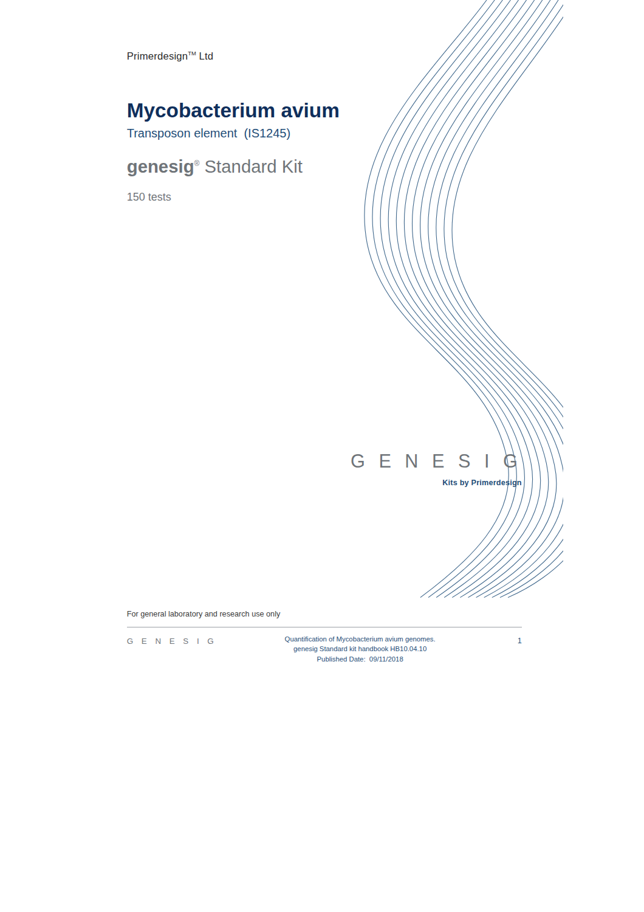PrimerdesignTM Ltd
Mycobacterium avium
Transposon element (IS1245)
genesig® Standard Kit
150 tests
G E N E S I G
Kits by Primerdesign
For general laboratory and research use only
G E N E S I G
Quantification of Mycobacterium avium genomes.
genesig Standard kit handbook HB10.04.10
Published Date: 09/11/2018
1